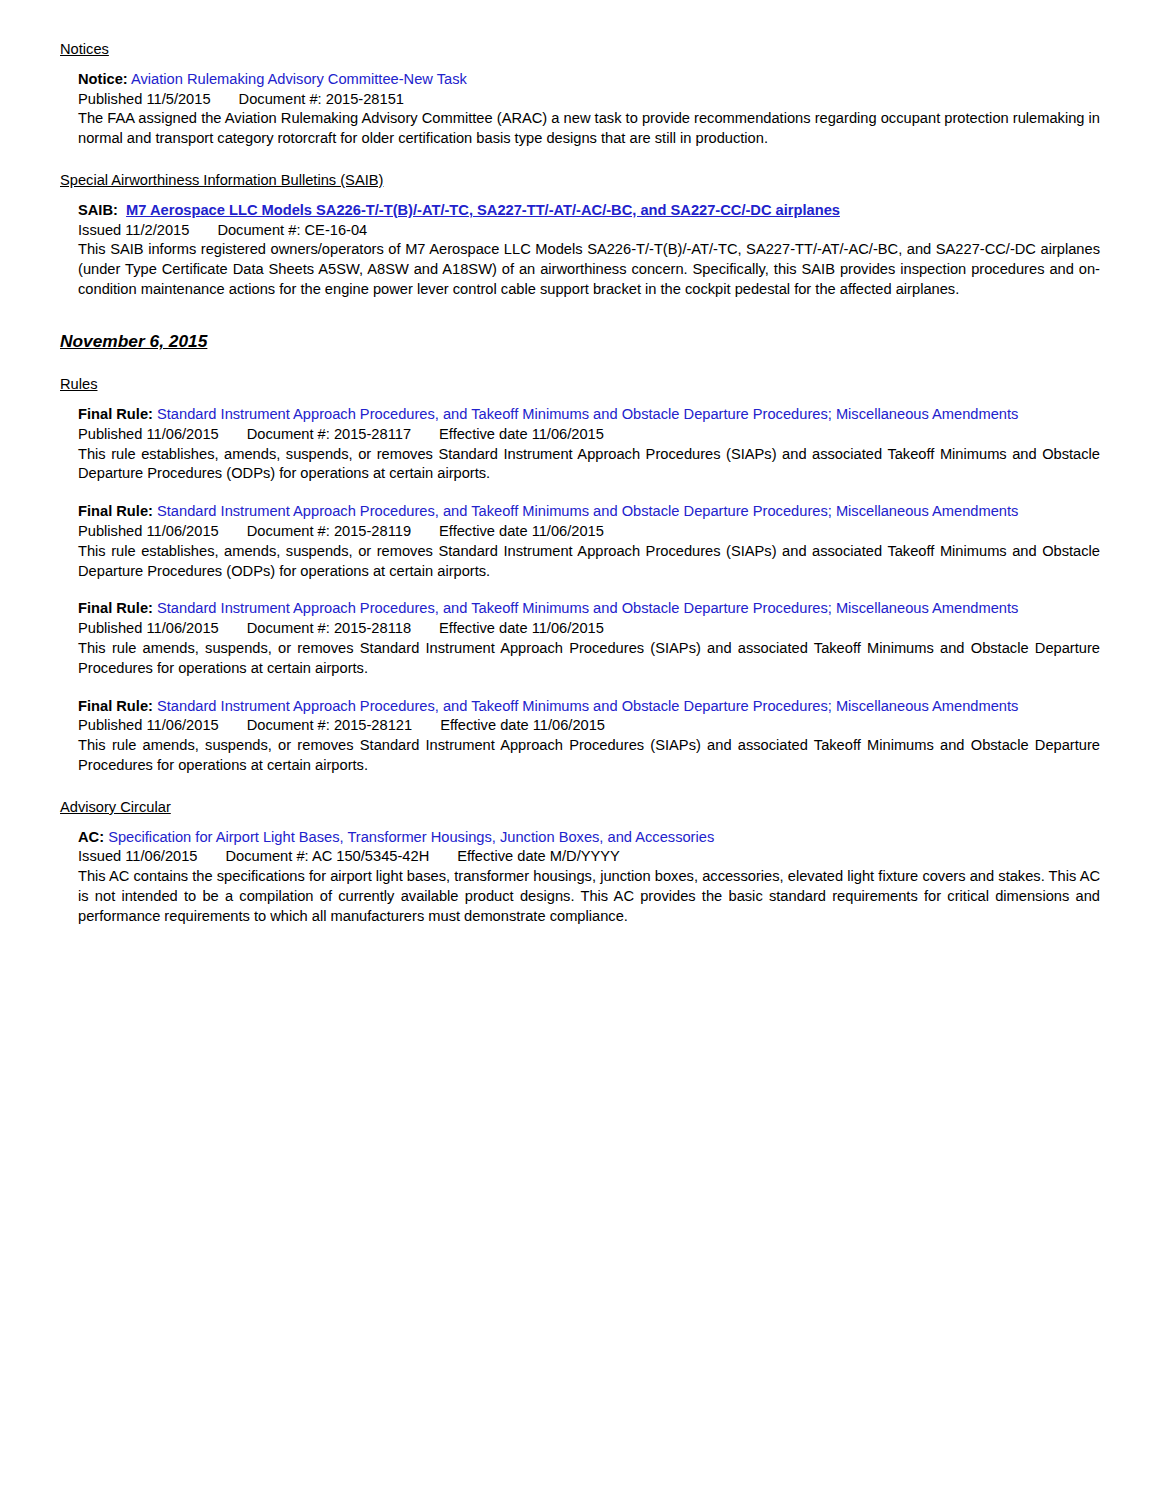Notices
Notice: Aviation Rulemaking Advisory Committee-New Task
Published 11/5/2015 Document #: 2015-28151
The FAA assigned the Aviation Rulemaking Advisory Committee (ARAC) a new task to provide recommendations regarding occupant protection rulemaking in normal and transport category rotorcraft for older certification basis type designs that are still in production.
Special Airworthiness Information Bulletins (SAIB)
SAIB: M7 Aerospace LLC Models SA226-T/-T(B)/-AT/-TC, SA227-TT/-AT/-AC/-BC, and SA227-CC/-DC airplanes
Issued 11/2/2015 Document #: CE-16-04
This SAIB informs registered owners/operators of M7 Aerospace LLC Models SA226-T/-T(B)/-AT/-TC, SA227-TT/-AT/-AC/-BC, and SA227-CC/-DC airplanes (under Type Certificate Data Sheets A5SW, A8SW and A18SW) of an airworthiness concern. Specifically, this SAIB provides inspection procedures and on-condition maintenance actions for the engine power lever control cable support bracket in the cockpit pedestal for the affected airplanes.
November 6, 2015
Rules
Final Rule: Standard Instrument Approach Procedures, and Takeoff Minimums and Obstacle Departure Procedures; Miscellaneous Amendments
Published 11/06/2015 Document #: 2015-28117 Effective date 11/06/2015
This rule establishes, amends, suspends, or removes Standard Instrument Approach Procedures (SIAPs) and associated Takeoff Minimums and Obstacle Departure Procedures (ODPs) for operations at certain airports.
Final Rule: Standard Instrument Approach Procedures, and Takeoff Minimums and Obstacle Departure Procedures; Miscellaneous Amendments
Published 11/06/2015 Document #: 2015-28119 Effective date 11/06/2015
This rule establishes, amends, suspends, or removes Standard Instrument Approach Procedures (SIAPs) and associated Takeoff Minimums and Obstacle Departure Procedures (ODPs) for operations at certain airports.
Final Rule: Standard Instrument Approach Procedures, and Takeoff Minimums and Obstacle Departure Procedures; Miscellaneous Amendments
Published 11/06/2015 Document #: 2015-28118 Effective date 11/06/2015
This rule amends, suspends, or removes Standard Instrument Approach Procedures (SIAPs) and associated Takeoff Minimums and Obstacle Departure Procedures for operations at certain airports.
Final Rule: Standard Instrument Approach Procedures, and Takeoff Minimums and Obstacle Departure Procedures; Miscellaneous Amendments
Published 11/06/2015 Document #: 2015-28121 Effective date 11/06/2015
This rule amends, suspends, or removes Standard Instrument Approach Procedures (SIAPs) and associated Takeoff Minimums and Obstacle Departure Procedures for operations at certain airports.
Advisory Circular
AC: Specification for Airport Light Bases, Transformer Housings, Junction Boxes, and Accessories
Issued 11/06/2015 Document #: AC 150/5345-42H Effective date M/D/YYYY
This AC contains the specifications for airport light bases, transformer housings, junction boxes, accessories, elevated light fixture covers and stakes. This AC is not intended to be a compilation of currently available product designs. This AC provides the basic standard requirements for critical dimensions and performance requirements to which all manufacturers must demonstrate compliance.